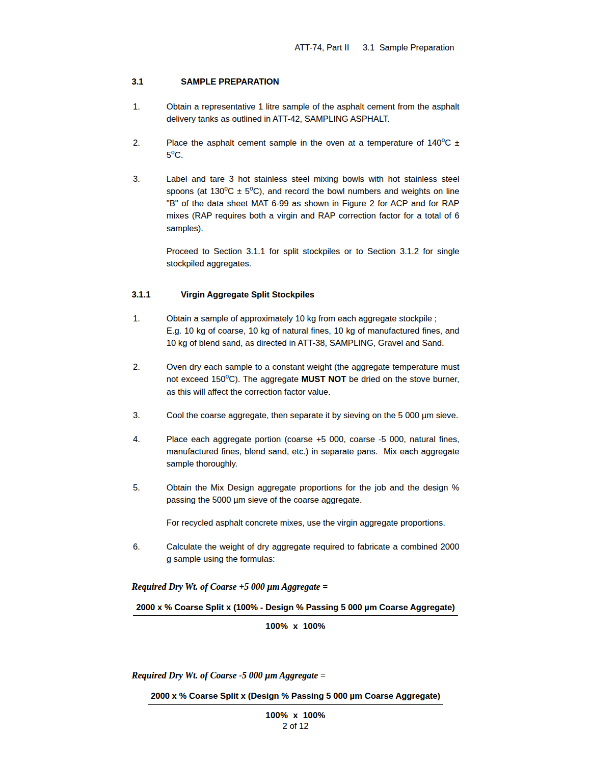ATT-74, Part II 3.1 Sample Preparation
3.1 SAMPLE PREPARATION
1.
Obtain a representative 1 litre sample of the asphalt cement from the asphalt delivery tanks as outlined in ATT-42, SAMPLING ASPHALT.
2.
Place the asphalt cement sample in the oven at a temperature of 140oC ± 5oC.
3.
Label and tare 3 hot stainless steel mixing bowls with hot stainless steel spoons (at 130oC ± 5oC), and record the bowl numbers and weights on line "B" of the data sheet MAT 6-99 as shown in Figure 2 for ACP and for RAP mixes (RAP requires both a virgin and RAP correction factor for a total of 6 samples).
Proceed to Section 3.1.1 for split stockpiles or to Section 3.1.2 for single stockpiled aggregates.
3.1.1 Virgin Aggregate Split Stockpiles
1.
Obtain a sample of approximately 10 kg from each aggregate stockpile ;
E.g. 10 kg of coarse, 10 kg of natural fines, 10 kg of manufactured fines, and 10 kg of blend sand, as directed in ATT-38, SAMPLING, Gravel and Sand.
2.
Oven dry each sample to a constant weight (the aggregate temperature must not exceed 150oC). The aggregate MUST NOT be dried on the stove burner, as this will affect the correction factor value.
3.
Cool the coarse aggregate, then separate it by sieving on the 5 000 µm sieve.
4.
Place each aggregate portion (coarse +5 000, coarse -5 000, natural fines, manufactured fines, blend sand, etc.) in separate pans. Mix each aggregate sample thoroughly.
5.
Obtain the Mix Design aggregate proportions for the job and the design % passing the 5000 µm sieve of the coarse aggregate.
For recycled asphalt concrete mixes, use the virgin aggregate proportions.
6.
Calculate the weight of dry aggregate required to fabricate a combined 2000 g sample using the formulas:
Required Dry Wt. of Coarse +5 000 µm Aggregate =
2000 x % Coarse Split x (100% - Design % Passing 5 000 µm Coarse Aggregate)
100% x 100%
Required Dry Wt. of Coarse -5 000 µm Aggregate =
2000 x % Coarse Split x (Design % Passing 5 000 µm Coarse Aggregate)
100% x 100%
2 of 12